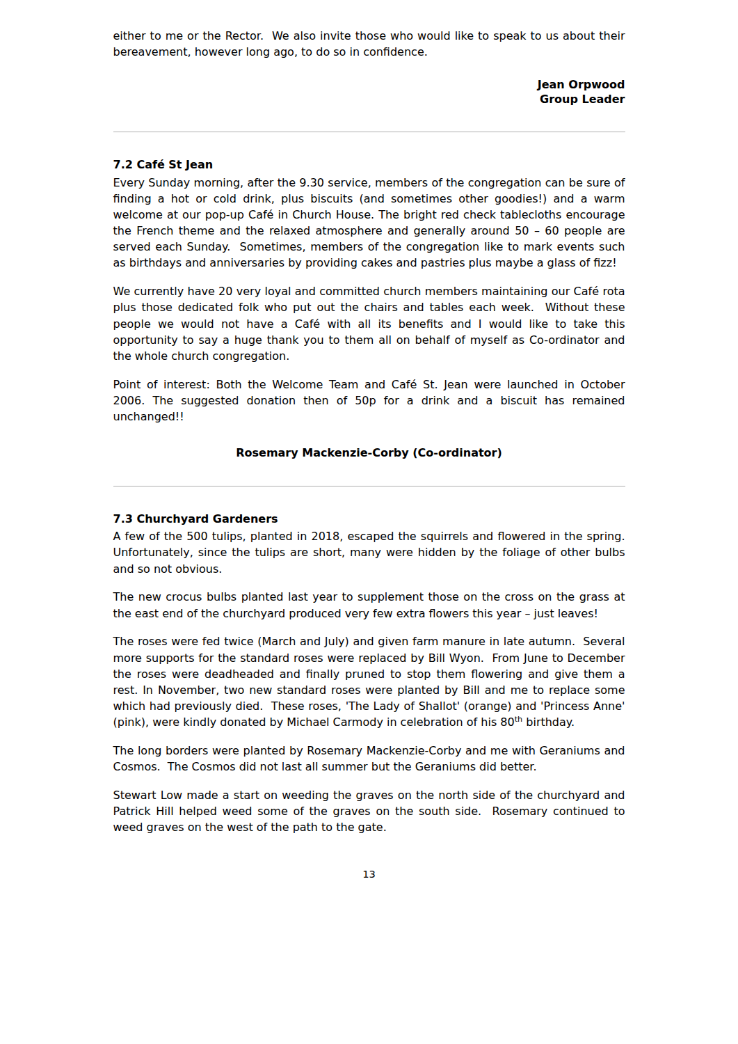either to me or the Rector. We also invite those who would like to speak to us about their bereavement, however long ago, to do so in confidence.
Jean Orpwood
Group Leader
7.2 Café St Jean
Every Sunday morning, after the 9.30 service, members of the congregation can be sure of finding a hot or cold drink, plus biscuits (and sometimes other goodies!) and a warm welcome at our pop-up Café in Church House. The bright red check tablecloths encourage the French theme and the relaxed atmosphere and generally around 50 – 60 people are served each Sunday. Sometimes, members of the congregation like to mark events such as birthdays and anniversaries by providing cakes and pastries plus maybe a glass of fizz!
We currently have 20 very loyal and committed church members maintaining our Café rota plus those dedicated folk who put out the chairs and tables each week. Without these people we would not have a Café with all its benefits and I would like to take this opportunity to say a huge thank you to them all on behalf of myself as Co-ordinator and the whole church congregation.
Point of interest: Both the Welcome Team and Café St. Jean were launched in October 2006. The suggested donation then of 50p for a drink and a biscuit has remained unchanged!!
Rosemary Mackenzie-Corby (Co-ordinator)
7.3 Churchyard Gardeners
A few of the 500 tulips, planted in 2018, escaped the squirrels and flowered in the spring. Unfortunately, since the tulips are short, many were hidden by the foliage of other bulbs and so not obvious.
The new crocus bulbs planted last year to supplement those on the cross on the grass at the east end of the churchyard produced very few extra flowers this year – just leaves!
The roses were fed twice (March and July) and given farm manure in late autumn. Several more supports for the standard roses were replaced by Bill Wyon. From June to December the roses were deadheaded and finally pruned to stop them flowering and give them a rest. In November, two new standard roses were planted by Bill and me to replace some which had previously died. These roses, 'The Lady of Shallot' (orange) and 'Princess Anne' (pink), were kindly donated by Michael Carmody in celebration of his 80th birthday.
The long borders were planted by Rosemary Mackenzie-Corby and me with Geraniums and Cosmos. The Cosmos did not last all summer but the Geraniums did better.
Stewart Low made a start on weeding the graves on the north side of the churchyard and Patrick Hill helped weed some of the graves on the south side. Rosemary continued to weed graves on the west of the path to the gate.
13